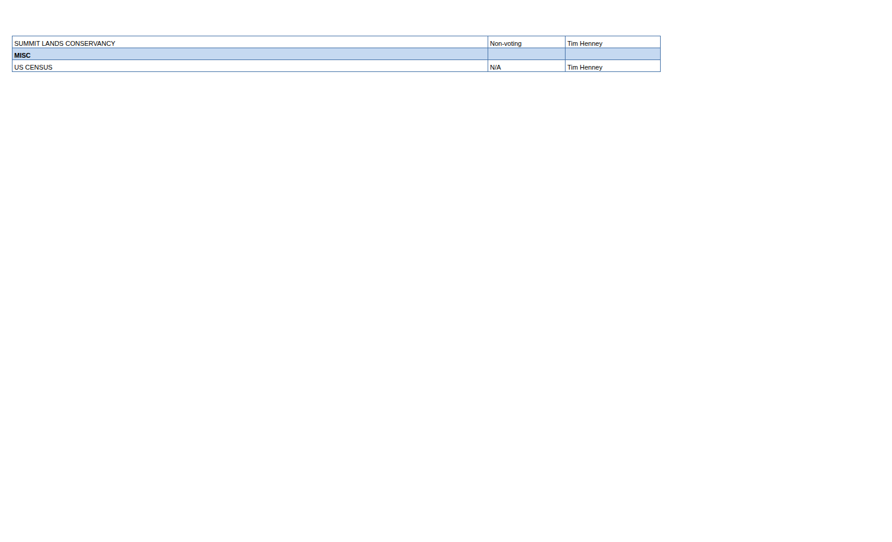| SUMMIT LANDS CONSERVANCY | Non-voting | Tim Henney |
| MISC | | |
| US CENSUS | N/A | Tim Henney |